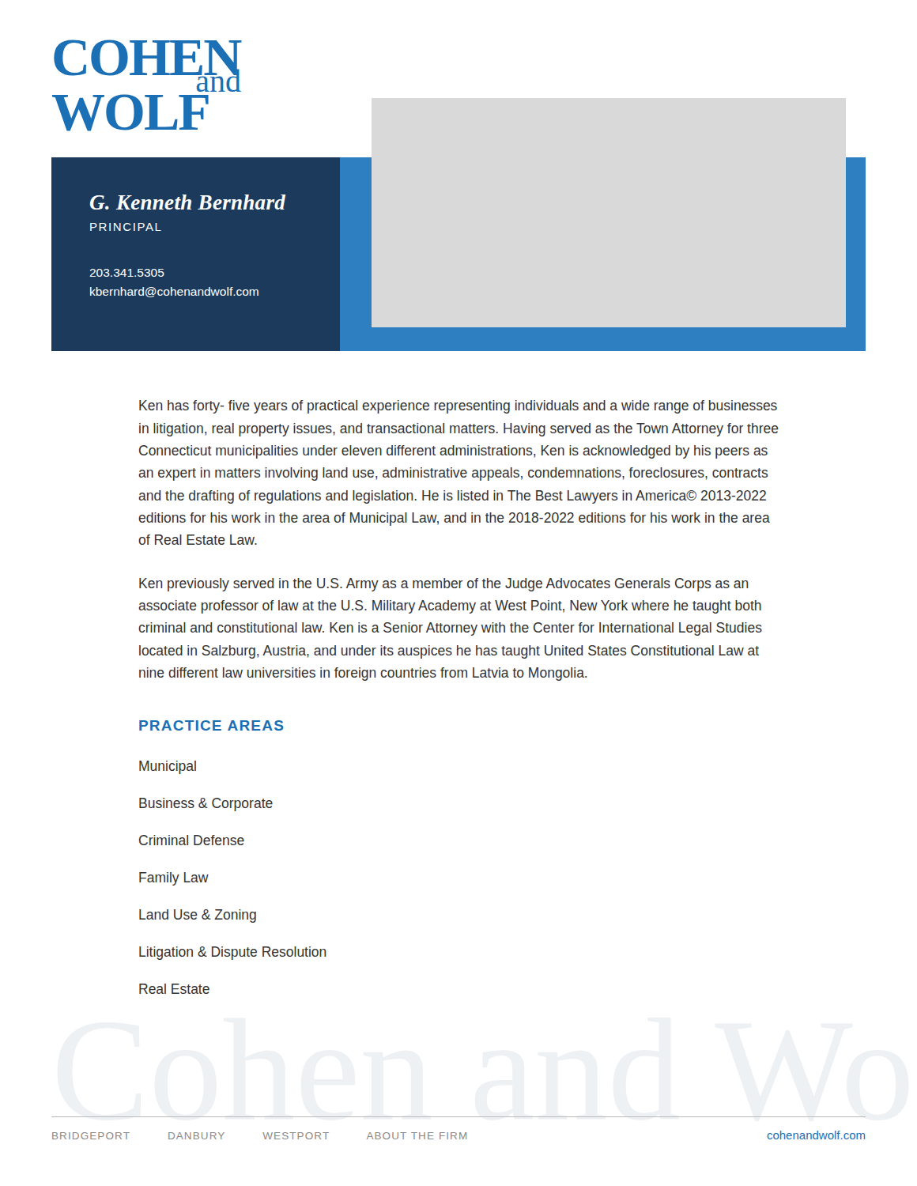COHEN and WOLF
G. Kenneth Bernhard
PRINCIPAL
203.341.5305
kbernhard@cohenandwolf.com
Ken has forty- five years of practical experience representing individuals and a wide range of businesses in litigation, real property issues, and transactional matters. Having served as the Town Attorney for three Connecticut municipalities under eleven different administrations, Ken is acknowledged by his peers as an expert in matters involving land use, administrative appeals, condemnations, foreclosures, contracts and the drafting of regulations and legislation. He is listed in The Best Lawyers in America© 2013-2022 editions for his work in the area of Municipal Law, and in the 2018-2022 editions for his work in the area of Real Estate Law.
Ken previously served in the U.S. Army as a member of the Judge Advocates Generals Corps as an associate professor of law at the U.S. Military Academy at West Point, New York where he taught both criminal and constitutional law. Ken is a Senior Attorney with the Center for International Legal Studies located in Salzburg, Austria, and under its auspices he has taught United States Constitutional Law at nine different law universities in foreign countries from Latvia to Mongolia.
PRACTICE AREAS
Municipal
Business & Corporate
Criminal Defense
Family Law
Land Use & Zoning
Litigation & Dispute Resolution
Real Estate
Cohen and Wolf
BRIDGEPORT DANBURY WESTPORT ABOUT THE FIRM
cohenandwolf.com